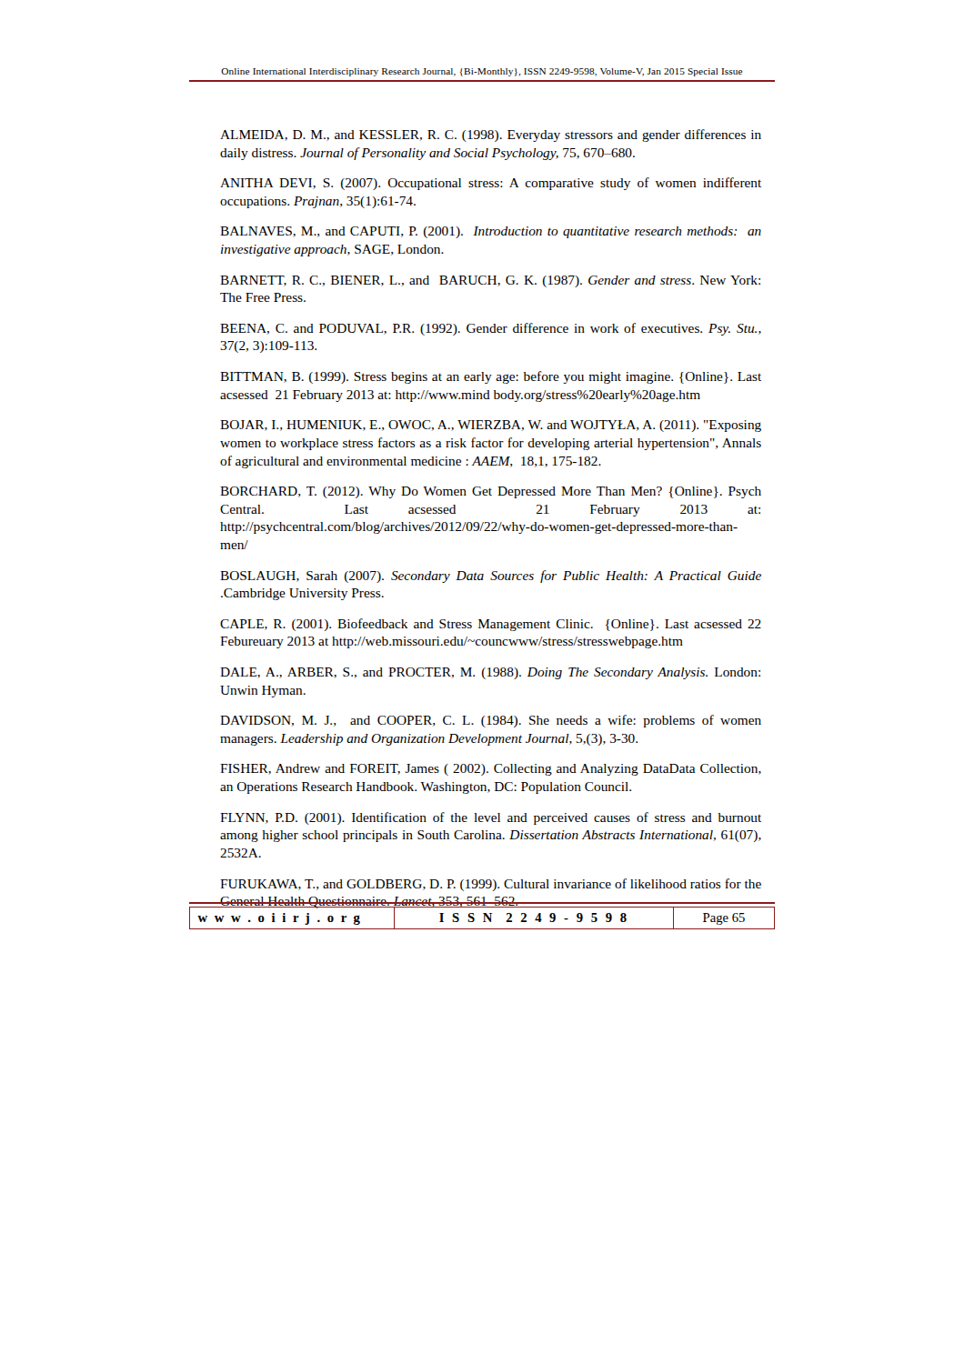Online International Interdisciplinary Research Journal, {Bi-Monthly}, ISSN 2249-9598, Volume-V, Jan 2015 Special Issue
ALMEIDA, D. M., and KESSLER, R. C. (1998). Everyday stressors and gender differences in daily distress. Journal of Personality and Social Psychology, 75, 670–680.
ANITHA DEVI, S. (2007). Occupational stress: A comparative study of women indifferent occupations. Prajnan, 35(1):61-74.
BALNAVES, M., and CAPUTI, P. (2001). Introduction to quantitative research methods: an investigative approach, SAGE, London.
BARNETT, R. C., BIENER, L., and BARUCH, G. K. (1987). Gender and stress. New York: The Free Press.
BEENA, C. and PODUVAL, P.R. (1992). Gender difference in work of executives. Psy. Stu., 37(2, 3):109-113.
BITTMAN, B. (1999). Stress begins at an early age: before you might imagine. {Online}. Last acsessed 21 February 2013 at: http://www.mind body.org/stress%20early%20age.htm
BOJAR, I., HUMENIUK, E., OWOC, A., WIERZBA, W. and WOJTYŁA, A. (2011). "Exposing women to workplace stress factors as a risk factor for developing arterial hypertension", Annals of agricultural and environmental medicine : AAEM, 18,1, 175-182.
BORCHARD, T. (2012). Why Do Women Get Depressed More Than Men? {Online}. Psych Central. Last acsessed 21 February 2013 at: http://psychcentral.com/blog/archives/2012/09/22/why-do-women-get-depressed-more-than-men/
BOSLAUGH, Sarah (2007). Secondary Data Sources for Public Health: A Practical Guide .Cambridge University Press.
CAPLE, R. (2001). Biofeedback and Stress Management Clinic. {Online}. Last acsessed 22 Febureuary 2013 at http://web.missouri.edu/~councwww/stress/stresswebpage.htm
DALE, A., ARBER, S., and PROCTER, M. (1988). Doing The Secondary Analysis. London: Unwin Hyman.
DAVIDSON, M. J., and COOPER, C. L. (1984). She needs a wife: problems of women managers. Leadership and Organization Development Journal, 5,(3), 3-30.
FISHER, Andrew and FOREIT, James ( 2002). Collecting and Analyzing DataData Collection, an Operations Research Handbook. Washington, DC: Population Council.
FLYNN, P.D. (2001). Identification of the level and perceived causes of stress and burnout among higher school principals in South Carolina. Dissertation Abstracts International, 61(07), 2532A.
FURUKAWA, T., and GOLDBERG, D. P. (1999). Cultural invariance of likelihood ratios for the General Health Questionnaire. Lancet, 353, 561–562.
w w w . o i i r j . o r g
I S S N 2 2 4 9 - 9 5 9 8
Page 65